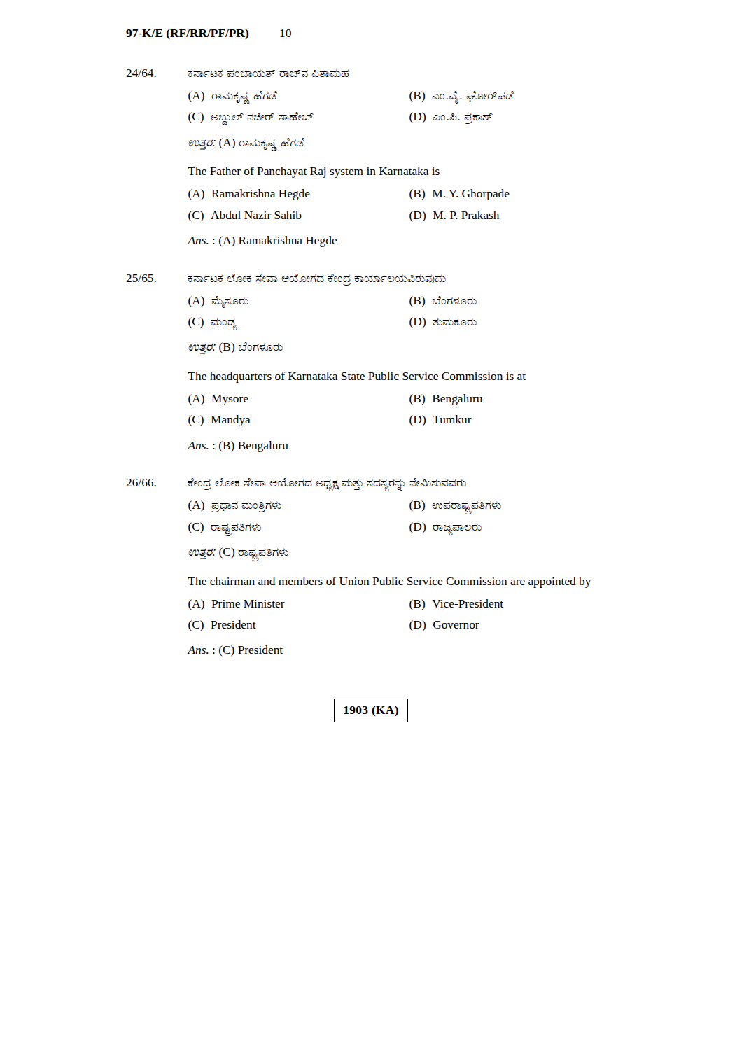97-K/E (RF/RR/PF/PR) 10
24/64. ಕರ್ನಾಟಕ ಪಂಚಾಯತ್ ರಾಜ್‌ನ ಪಿತಾಮಹ
(A) ರಾಮಕೃಷ್ಣ ಹೆಗಡೆ
(B) ಎಂ.ವೈ. ಘೋರ್‌ಪಡೆ
(C) ಅಬ್ದುಲ್ ನಜೀರ್ ಸಾಹೇಬ್
(D) ಎಂ.ಪಿ. ಪ್ರಕಾಶ್
ಉತ್ತರ: (A) ರಾಮಕೃಷ್ಣ ಹೆಗಡೆ
The Father of Panchayat Raj system in Karnataka is
(A) Ramakrishna Hegde
(B) M. Y. Ghorpade
(C) Abdul Nazir Sahib
(D) M. P. Prakash
Ans. : (A) Ramakrishna Hegde
25/65. ಕರ್ನಾಟಕ ಲೋಕ ಸೇವಾ ಆಯೋಗದ ಕೇಂದ್ರ ಕಾರ್ಯಾಲಯವಿರುವುದು
(A) ಮೈಸೂರು
(B) ಬೆಂಗಳೂರು
(C) ಮಂಡ್ಯ
(D) ತುಮಕೂರು
ಉತ್ತರ: (B) ಬೆಂಗಳೂರು
The headquarters of Karnataka State Public Service Commission is at
(A) Mysore
(B) Bengaluru
(C) Mandya
(D) Tumkur
Ans. : (B) Bengaluru
26/66. ಕೇಂದ್ರ ಲೋಕ ಸೇವಾ ಆಯೋಗದ ಅಧ್ಯಕ್ಷ ಮತ್ತು ಸದಸ್ಯರನ್ನು ನೇಮಿಸುವವರು
(A) ಪ್ರಧಾನ ಮಂತ್ರಿಗಳು
(B) ಉಪರಾಷ್ಟ್ರಪತಿಗಳು
(C) ರಾಷ್ಟ್ರಪತಿಗಳು
(D) ರಾಜ್ಯಪಾಲರು
ಉತ್ತರ: (C) ರಾಷ್ಟ್ರಪತಿಗಳು
The chairman and members of Union Public Service Commission are appointed by
(A) Prime Minister
(B) Vice-President
(C) President
(D) Governor
Ans. : (C) President
1903 (KA)